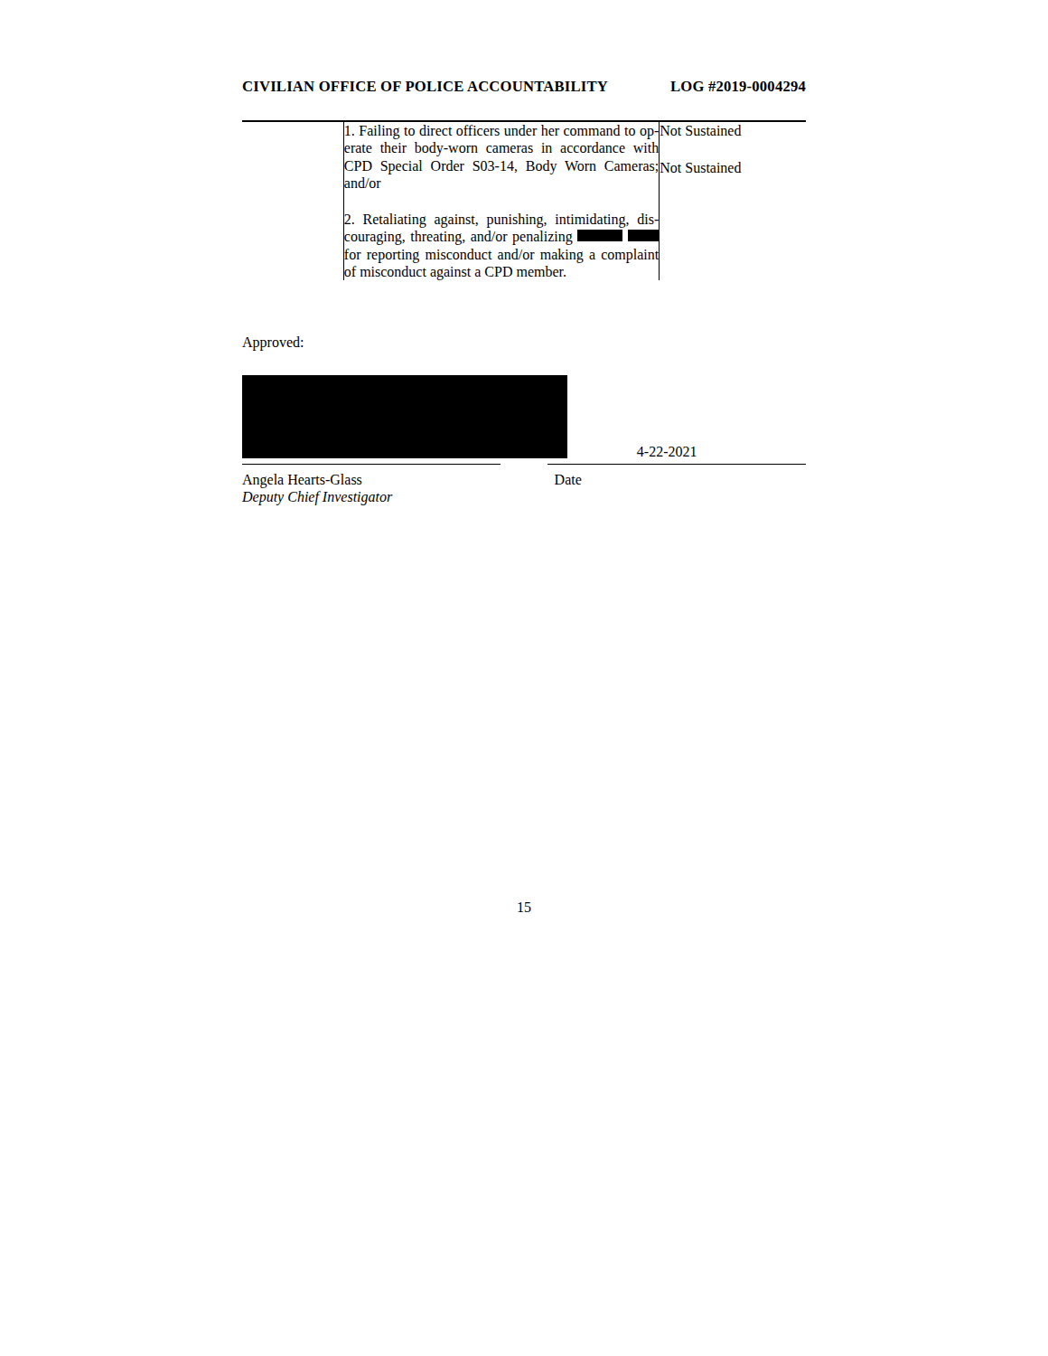CIVILIAN OFFICE OF POLICE ACCOUNTABILITY
LOG #2019-0004294
| | 1. Failing to direct officers under her command to operate their body-worn cameras in accordance with CPD Special Order S03-14, Body Worn Cameras; and/or 2. Retaliating against, punishing, intimidating, discouraging, threating, and/or penalizing for reporting misconduct and/or making a complaint of misconduct against a CPD member. | Not Sustained Not Sustained |
Approved:
4-22-2021
Angela Hearts-Glass Deputy Chief Investigator
Date
15